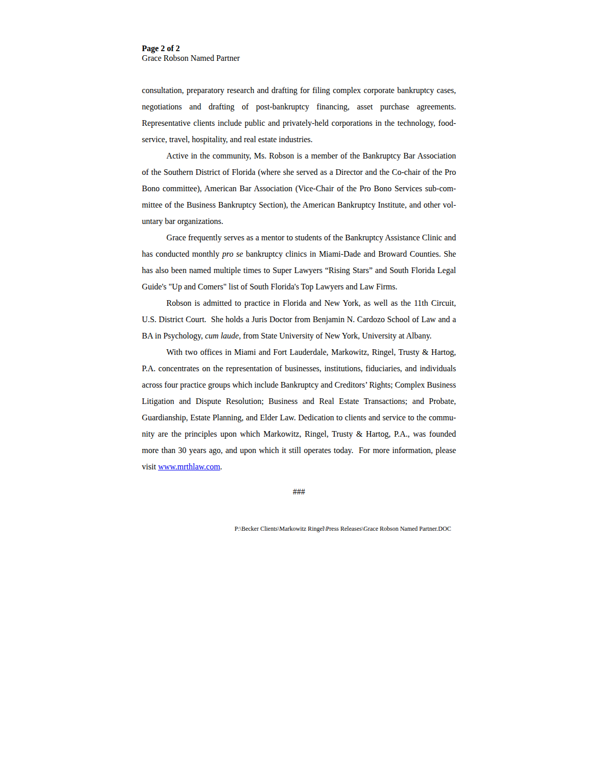Page 2 of 2
Grace Robson Named Partner
consultation, preparatory research and drafting for filing complex corporate bankruptcy cases, negotiations and drafting of post-bankruptcy financing, asset purchase agreements. Representative clients include public and privately-held corporations in the technology, food-service, travel, hospitality, and real estate industries.
Active in the community, Ms. Robson is a member of the Bankruptcy Bar Association of the Southern District of Florida (where she served as a Director and the Co-chair of the Pro Bono committee), American Bar Association (Vice-Chair of the Pro Bono Services sub-committee of the Business Bankruptcy Section), the American Bankruptcy Institute, and other voluntary bar organizations.
Grace frequently serves as a mentor to students of the Bankruptcy Assistance Clinic and has conducted monthly pro se bankruptcy clinics in Miami-Dade and Broward Counties. She has also been named multiple times to Super Lawyers “Rising Stars” and South Florida Legal Guide's "Up and Comers" list of South Florida's Top Lawyers and Law Firms.
Robson is admitted to practice in Florida and New York, as well as the 11th Circuit, U.S. District Court. She holds a Juris Doctor from Benjamin N. Cardozo School of Law and a BA in Psychology, cum laude, from State University of New York, University at Albany.
With two offices in Miami and Fort Lauderdale, Markowitz, Ringel, Trusty & Hartog, P.A. concentrates on the representation of businesses, institutions, fiduciaries, and individuals across four practice groups which include Bankruptcy and Creditors’ Rights; Complex Business Litigation and Dispute Resolution; Business and Real Estate Transactions; and Probate, Guardianship, Estate Planning, and Elder Law. Dedication to clients and service to the community are the principles upon which Markowitz, Ringel, Trusty & Hartog, P.A., was founded more than 30 years ago, and upon which it still operates today. For more information, please visit www.mrthlaw.com.
###
P:\Becker Clients\Markowitz Ringel\Press Releases\Grace Robson Named Partner.DOC